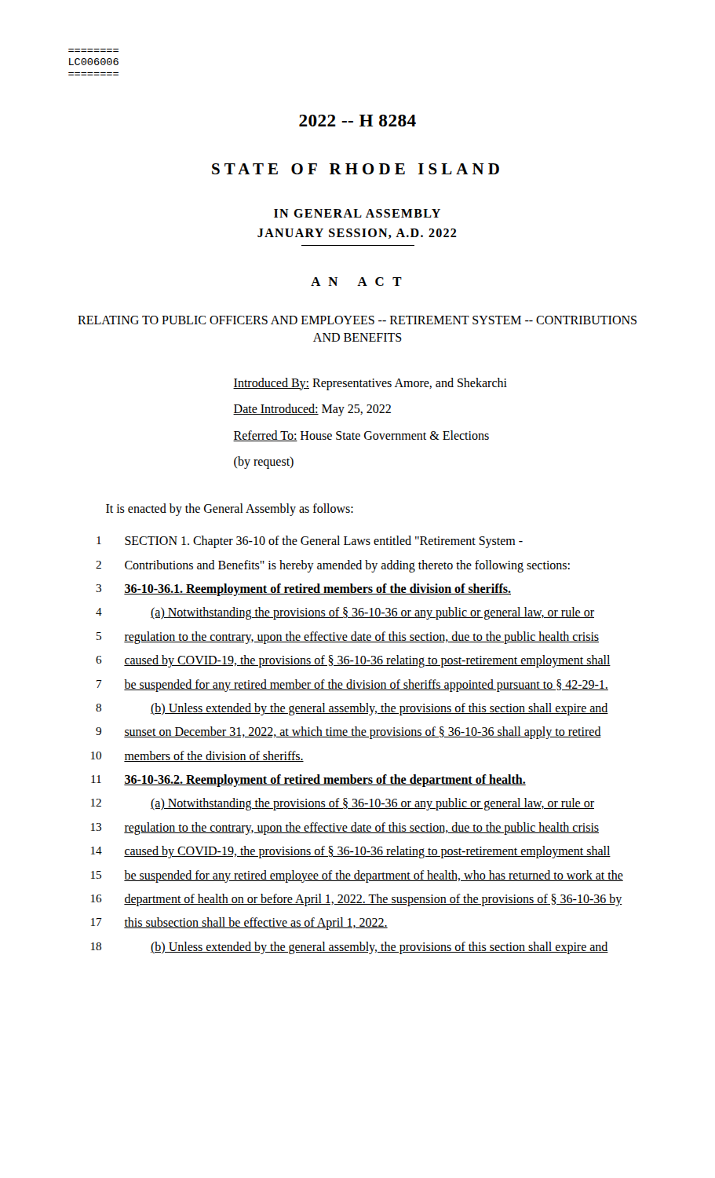======== LC006006 ========
2022 -- H 8284
STATE OF RHODE ISLAND
IN GENERAL ASSEMBLY
JANUARY SESSION, A.D. 2022
A N A C T
RELATING TO PUBLIC OFFICERS AND EMPLOYEES -- RETIREMENT SYSTEM -- CONTRIBUTIONS AND BENEFITS
Introduced By: Representatives Amore, and Shekarchi
Date Introduced: May 25, 2022
Referred To: House State Government & Elections
(by request)
It is enacted by the General Assembly as follows:
SECTION 1. Chapter 36-10 of the General Laws entitled "Retirement System -
Contributions and Benefits" is hereby amended by adding thereto the following sections:
36-10-36.1. Reemployment of retired members of the division of sheriffs.
(a) Notwithstanding the provisions of § 36-10-36 or any public or general law, or rule or
regulation to the contrary, upon the effective date of this section, due to the public health crisis
caused by COVID-19, the provisions of § 36-10-36 relating to post-retirement employment shall
be suspended for any retired member of the division of sheriffs appointed pursuant to § 42-29-1.
(b) Unless extended by the general assembly, the provisions of this section shall expire and
sunset on December 31, 2022, at which time the provisions of § 36-10-36 shall apply to retired
members of the division of sheriffs.
36-10-36.2. Reemployment of retired members of the department of health.
(a) Notwithstanding the provisions of § 36-10-36 or any public or general law, or rule or
regulation to the contrary, upon the effective date of this section, due to the public health crisis
caused by COVID-19, the provisions of § 36-10-36 relating to post-retirement employment shall
be suspended for any retired employee of the department of health, who has returned to work at the
department of health on or before April 1, 2022. The suspension of the provisions of § 36-10-36 by
this subsection shall be effective as of April 1, 2022.
(b) Unless extended by the general assembly, the provisions of this section shall expire and